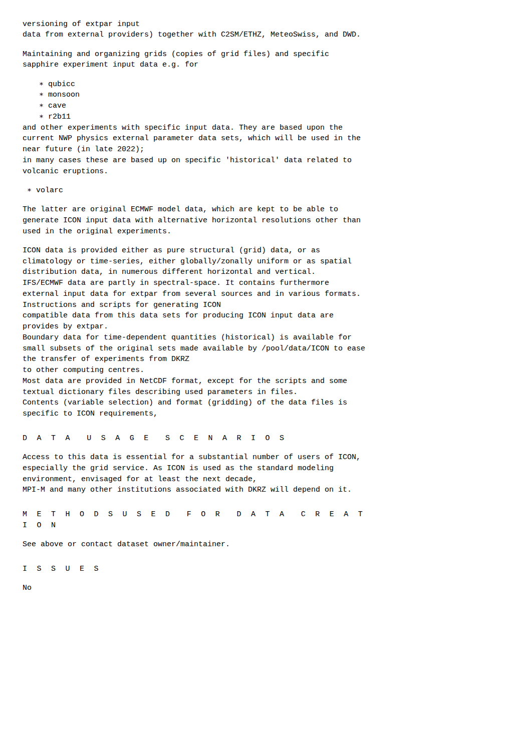versioning of extpar input data from external providers) together with C2SM/ETHZ, MeteoSwiss, and DWD.
Maintaining and organizing grids (copies of grid files) and specific sapphire experiment input data e.g. for
qubicc
monsoon
cave
r2b11
and other experiments with specific input data. They are based upon the current NWP physics external parameter data sets, which will be used in the near future (in late 2022); in many cases these are based up on specific 'historical' data related to volcanic eruptions.
volarc
The latter are original ECMWF model data, which are kept to be able to generate ICON input data with alternative horizontal resolutions other than used in the original experiments.
ICON data is provided either as pure structural (grid) data, or as climatology or time-series, either globally/zonally uniform or as spatial distribution data, in numerous different horizontal and vertical. IFS/ECMWF data are partly in spectral-space. It contains furthermore external input data for extpar from several sources and in various formats. Instructions and scripts for generating ICON compatible data from this data sets for producing ICON input data are provides by extpar. Boundary data for time-dependent quantities (historical) is available for small subsets of the original sets made available by /pool/data/ICON to ease the transfer of experiments from DKRZ to other computing centres. Most data are provided in NetCDF format, except for the scripts and some textual dictionary files describing used parameters in files. Contents (variable selection) and format (gridding) of the data files is specific to ICON requirements,
D A T A U S A G E S C E N A R I O S
Access to this data is essential for a substantial number of users of ICON, especially the grid service. As ICON is used as the standard modeling environment, envisaged for at least the next decade, MPI-M and many other institutions associated with DKRZ will depend on it.
M E T H O D S U S E D F O R D A T A C R E A T I O N
See above or contact dataset owner/maintainer.
I S S U E S
No